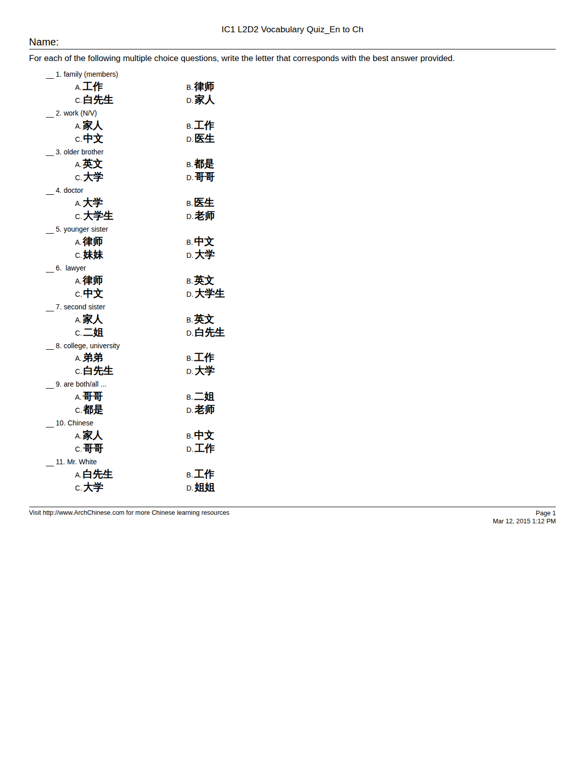IC1 L2D2 Vocabulary Quiz_En to Ch
Name:
For each of the following multiple choice questions, write the letter that corresponds with the best answer provided.
1. family (members)
| A. 工作 | B. 律师 |
| C. 白先生 | D. 家人 |
2. work (N/V)
| A. 家人 | B. 工作 |
| C. 中文 | D. 医生 |
3. older brother
| A. 英文 | B. 都是 |
| C. 大学 | D. 哥哥 |
4. doctor
| A. 大学 | B. 医生 |
| C. 大学生 | D. 老师 |
5. younger sister
| A. 律师 | B. 中文 |
| C. 妹妹 | D. 大学 |
6. lawyer
| A. 律师 | B. 英文 |
| C. 中文 | D. 大学生 |
7. second sister
| A. 家人 | B. 英文 |
| C. 二姐 | D. 白先生 |
8. college, university
| A. 弟弟 | B. 工作 |
| C. 白先生 | D. 大学 |
9. are both/all ...
| A. 哥哥 | B. 二姐 |
| C. 都是 | D. 老师 |
10. Chinese
| A. 家人 | B. 中文 |
| C. 哥哥 | D. 工作 |
11. Mr. White
| A. 白先生 | B. 工作 |
| C. 大学 | D. 姐姐 |
Visit http://www.ArchChinese.com for more Chinese learning resources
Page 1
Mar 12, 2015 1:12 PM